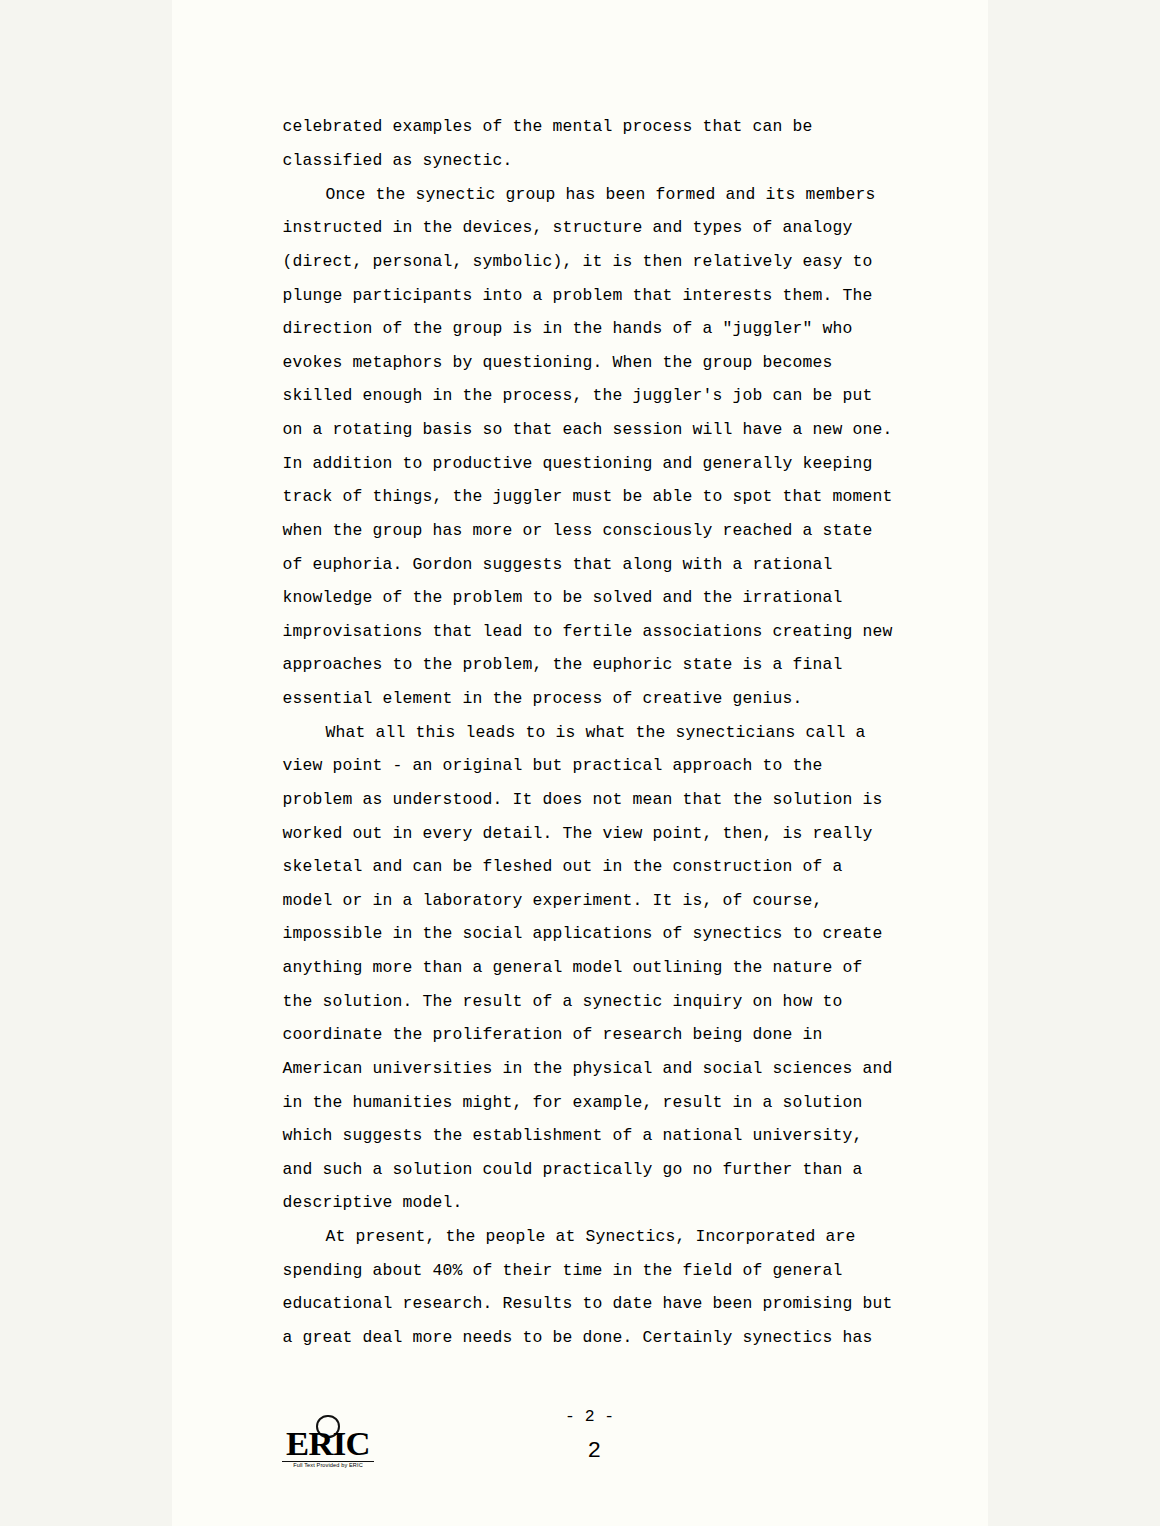celebrated examples of the mental process that can be classified as synectic.
Once the synectic group has been formed and its members instructed in the devices, structure and types of analogy (direct, personal, symbolic), it is then relatively easy to plunge participants into a problem that interests them. The direction of the group is in the hands of a "juggler" who evokes metaphors by questioning. When the group becomes skilled enough in the process, the juggler's job can be put on a rotating basis so that each session will have a new one. In addition to productive questioning and generally keeping track of things, the juggler must be able to spot that moment when the group has more or less consciously reached a state of euphoria. Gordon suggests that along with a rational knowledge of the problem to be solved and the irrational improvisations that lead to fertile associations creating new approaches to the problem, the euphoric state is a final essential element in the process of creative genius.
What all this leads to is what the synecticians call a view point - an original but practical approach to the problem as understood. It does not mean that the solution is worked out in every detail. The view point, then, is really skeletal and can be fleshed out in the construction of a model or in a laboratory experiment. It is, of course, impossible in the social applications of synectics to create anything more than a general model outlining the nature of the solution. The result of a synectic inquiry on how to coordinate the proliferation of research being done in American universities in the physical and social sciences and in the humanities might, for example, result in a solution which suggests the establishment of a national university, and such a solution could practically go no further than a descriptive model.
At present, the people at Synectics, Incorporated are spending about 40% of their time in the field of general educational research. Results to date have been promising but a great deal more needs to be done. Certainly synectics has
ERIC Full Text Provided by ERIC
- 2 - 2